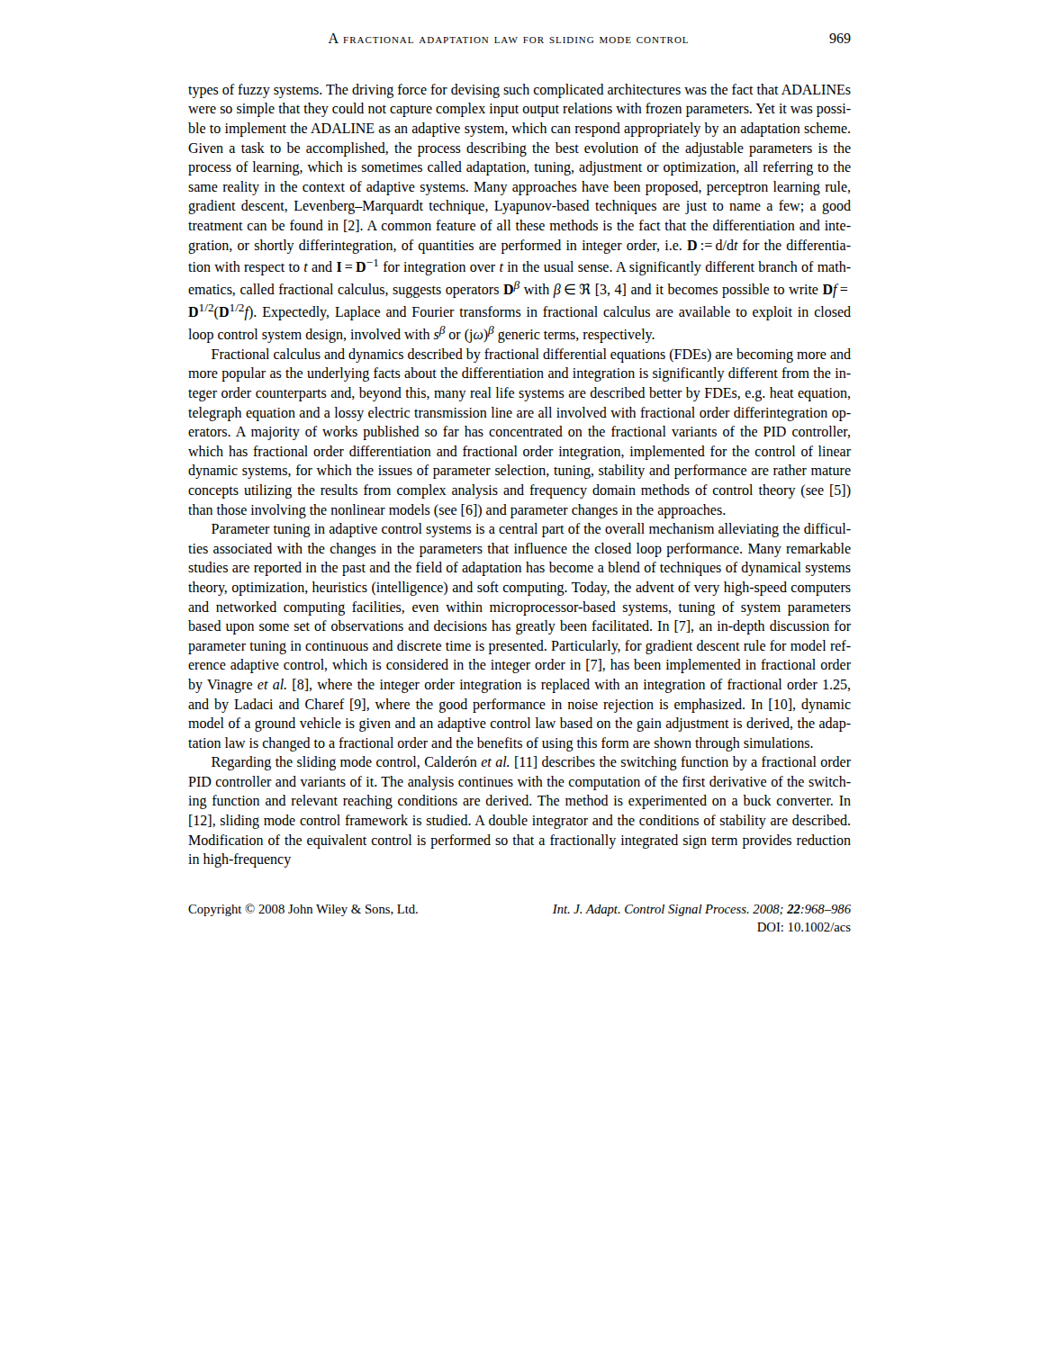A fractional adaptation law for sliding mode control 969
types of fuzzy systems. The driving force for devising such complicated architectures was the fact that ADALINEs were so simple that they could not capture complex input output relations with frozen parameters. Yet it was possible to implement the ADALINE as an adaptive system, which can respond appropriately by an adaptation scheme. Given a task to be accomplished, the process describing the best evolution of the adjustable parameters is the process of learning, which is sometimes called adaptation, tuning, adjustment or optimization, all referring to the same reality in the context of adaptive systems. Many approaches have been proposed, perceptron learning rule, gradient descent, Levenberg–Marquardt technique, Lyapunov-based techniques are just to name a few; a good treatment can be found in [2]. A common feature of all these methods is the fact that the differentiation and integration, or shortly differintegration, of quantities are performed in integer order, i.e. D := d/dt for the differentiation with respect to t and I = D−1 for integration over t in the usual sense. A significantly different branch of mathematics, called fractional calculus, suggests operators Dβ with β ∈ ℜ [3, 4] and it becomes possible to write Df = D1/2(D1/2f). Expectedly, Laplace and Fourier transforms in fractional calculus are available to exploit in closed loop control system design, involved with sβ or (jω)β generic terms, respectively.
Fractional calculus and dynamics described by fractional differential equations (FDEs) are becoming more and more popular as the underlying facts about the differentiation and integration is significantly different from the integer order counterparts and, beyond this, many real life systems are described better by FDEs, e.g. heat equation, telegraph equation and a lossy electric transmission line are all involved with fractional order differintegration operators. A majority of works published so far has concentrated on the fractional variants of the PID controller, which has fractional order differentiation and fractional order integration, implemented for the control of linear dynamic systems, for which the issues of parameter selection, tuning, stability and performance are rather mature concepts utilizing the results from complex analysis and frequency domain methods of control theory (see [5]) than those involving the nonlinear models (see [6]) and parameter changes in the approaches.
Parameter tuning in adaptive control systems is a central part of the overall mechanism alleviating the difficulties associated with the changes in the parameters that influence the closed loop performance. Many remarkable studies are reported in the past and the field of adaptation has become a blend of techniques of dynamical systems theory, optimization, heuristics (intelligence) and soft computing. Today, the advent of very high-speed computers and networked computing facilities, even within microprocessor-based systems, tuning of system parameters based upon some set of observations and decisions has greatly been facilitated. In [7], an in-depth discussion for parameter tuning in continuous and discrete time is presented. Particularly, for gradient descent rule for model reference adaptive control, which is considered in the integer order in [7], has been implemented in fractional order by Vinagre et al. [8], where the integer order integration is replaced with an integration of fractional order 1.25, and by Ladaci and Charef [9], where the good performance in noise rejection is emphasized. In [10], dynamic model of a ground vehicle is given and an adaptive control law based on the gain adjustment is derived, the adaptation law is changed to a fractional order and the benefits of using this form are shown through simulations.
Regarding the sliding mode control, Calderón et al. [11] describes the switching function by a fractional order PID controller and variants of it. The analysis continues with the computation of the first derivative of the switching function and relevant reaching conditions are derived. The method is experimented on a buck converter. In [12], sliding mode control framework is studied. A double integrator and the conditions of stability are described. Modification of the equivalent control is performed so that a fractionally integrated sign term provides reduction in high-frequency
Copyright © 2008 John Wiley & Sons, Ltd.
Int. J. Adapt. Control Signal Process. 2008; 22:968–986
DOI: 10.1002/acs